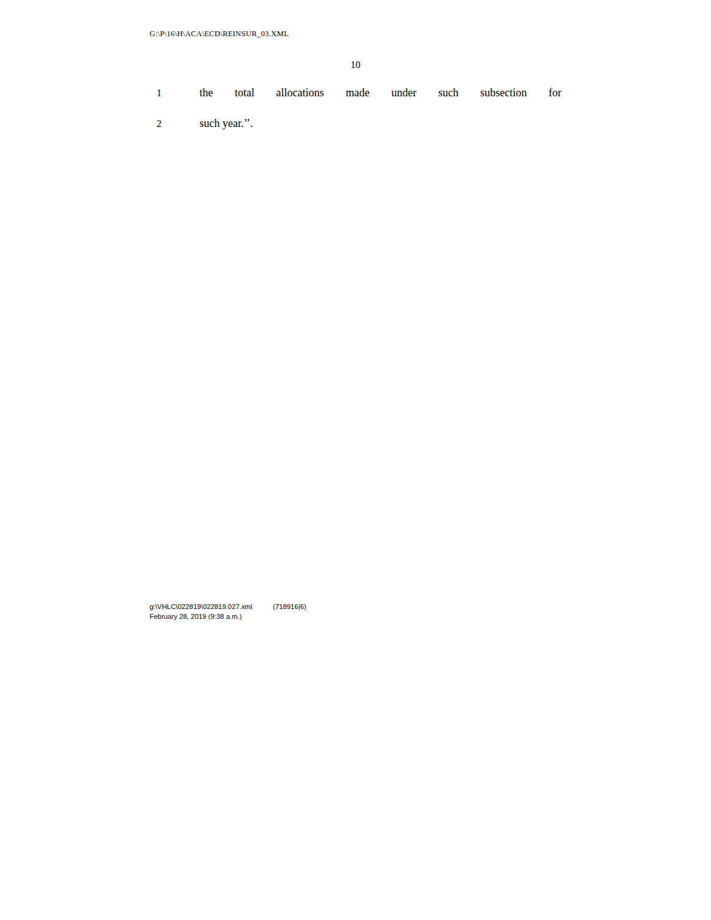G:\P\16\H\ACA\ECD\REINSUR_03.XML
10
1 the total allocations made under such subsection for
2 such year.’’.
g:\VHLC\022819\022819.027.xml (718916|6)
February 28, 2019 (9:38 a.m.)